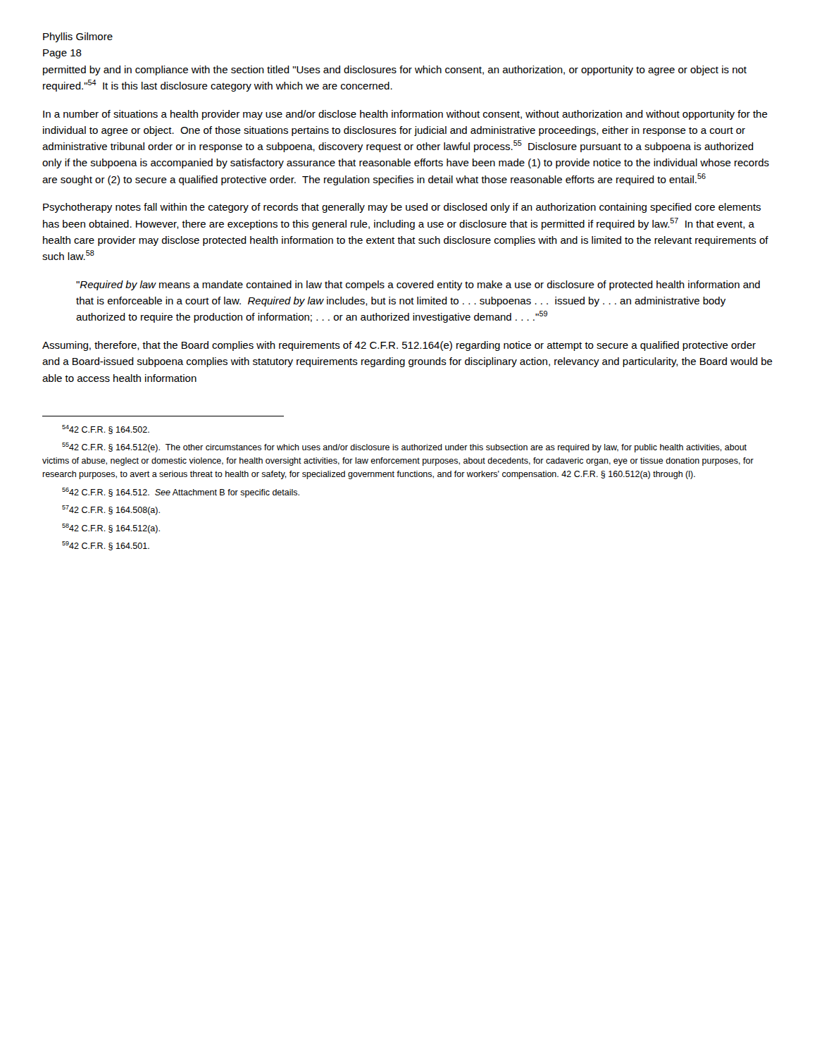Phyllis Gilmore
Page 18
permitted by and in compliance with the section titled "Uses and disclosures for which consent, an authorization, or opportunity to agree or object is not required."54 It is this last disclosure category with which we are concerned.
In a number of situations a health provider may use and/or disclose health information without consent, without authorization and without opportunity for the individual to agree or object. One of those situations pertains to disclosures for judicial and administrative proceedings, either in response to a court or administrative tribunal order or in response to a subpoena, discovery request or other lawful process.55 Disclosure pursuant to a subpoena is authorized only if the subpoena is accompanied by satisfactory assurance that reasonable efforts have been made (1) to provide notice to the individual whose records are sought or (2) to secure a qualified protective order. The regulation specifies in detail what those reasonable efforts are required to entail.56
Psychotherapy notes fall within the category of records that generally may be used or disclosed only if an authorization containing specified core elements has been obtained. However, there are exceptions to this general rule, including a use or disclosure that is permitted if required by law.57 In that event, a health care provider may disclose protected health information to the extent that such disclosure complies with and is limited to the relevant requirements of such law.58
"Required by law means a mandate contained in law that compels a covered entity to make a use or disclosure of protected health information and that is enforceable in a court of law. Required by law includes, but is not limited to . . . subpoenas . . . issued by . . . an administrative body authorized to require the production of information; . . . or an authorized investigative demand . . . ."59
Assuming, therefore, that the Board complies with requirements of 42 C.F.R. 512.164(e) regarding notice or attempt to secure a qualified protective order and a Board-issued subpoena complies with statutory requirements regarding grounds for disciplinary action, relevancy and particularity, the Board would be able to access health information
5442 C.F.R. § 164.502.
5542 C.F.R. § 164.512(e). The other circumstances for which uses and/or disclosure is authorized under this subsection are as required by law, for public health activities, about victims of abuse, neglect or domestic violence, for health oversight activities, for law enforcement purposes, about decedents, for cadaveric organ, eye or tissue donation purposes, for research purposes, to avert a serious threat to health or safety, for specialized government functions, and for workers' compensation. 42 C.F.R. § 160.512(a) through (l).
5642 C.F.R. § 164.512. See Attachment B for specific details.
5742 C.F.R. § 164.508(a).
5842 C.F.R. § 164.512(a).
5942 C.F.R. § 164.501.